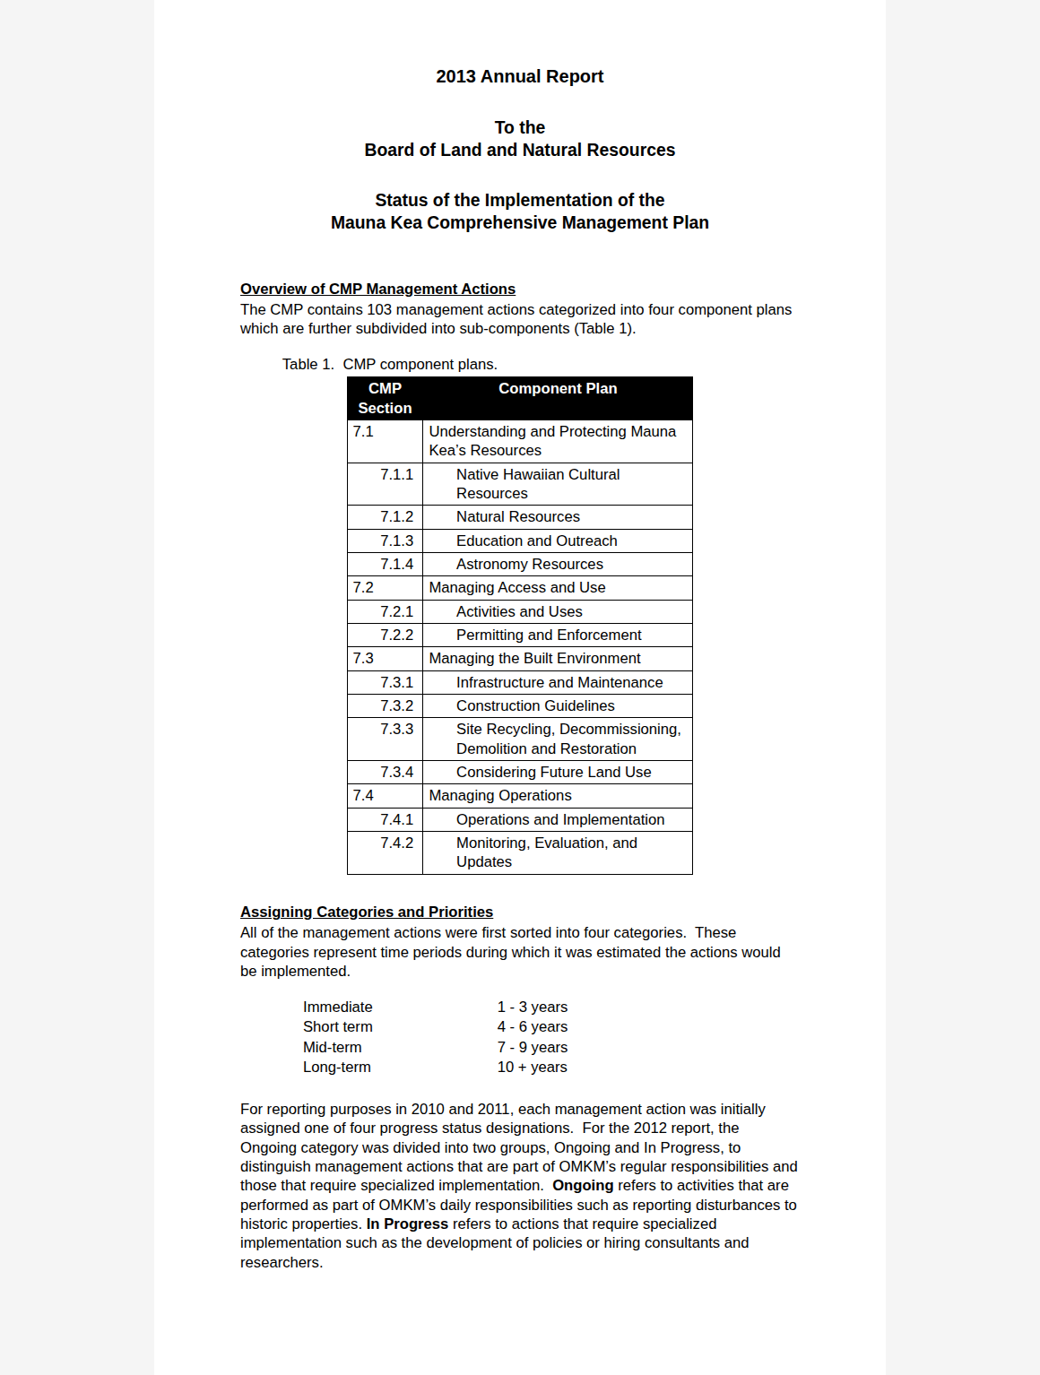2013 Annual Report
To the
Board of Land and Natural Resources
Status of the Implementation of the
Mauna Kea Comprehensive Management Plan
Overview of CMP Management Actions
The CMP contains 103 management actions categorized into four component plans which are further subdivided into sub-components (Table 1).
Table 1. CMP component plans.
| CMP Section | Component Plan |
| --- | --- |
| 7.1 | Understanding and Protecting Mauna Kea’s Resources |
| 7.1.1 | Native Hawaiian Cultural Resources |
| 7.1.2 | Natural Resources |
| 7.1.3 | Education and Outreach |
| 7.1.4 | Astronomy Resources |
| 7.2 | Managing Access and Use |
| 7.2.1 | Activities and Uses |
| 7.2.2 | Permitting and Enforcement |
| 7.3 | Managing the Built Environment |
| 7.3.1 | Infrastructure and Maintenance |
| 7.3.2 | Construction Guidelines |
| 7.3.3 | Site Recycling, Decommissioning, Demolition and Restoration |
| 7.3.4 | Considering Future Land Use |
| 7.4 | Managing Operations |
| 7.4.1 | Operations and Implementation |
| 7.4.2 | Monitoring, Evaluation, and Updates |
Assigning Categories and Priorities
All of the management actions were first sorted into four categories. These categories represent time periods during which it was estimated the actions would be implemented.
| Immediate | 1 - 3 years |
| Short term | 4 - 6 years |
| Mid-term | 7 - 9 years |
| Long-term | 10 + years |
For reporting purposes in 2010 and 2011, each management action was initially assigned one of four progress status designations. For the 2012 report, the Ongoing category was divided into two groups, Ongoing and In Progress, to distinguish management actions that are part of OMKM’s regular responsibilities and those that require specialized implementation. Ongoing refers to activities that are performed as part of OMKM’s daily responsibilities such as reporting disturbances to historic properties. In Progress refers to actions that require specialized implementation such as the development of policies or hiring consultants and researchers.